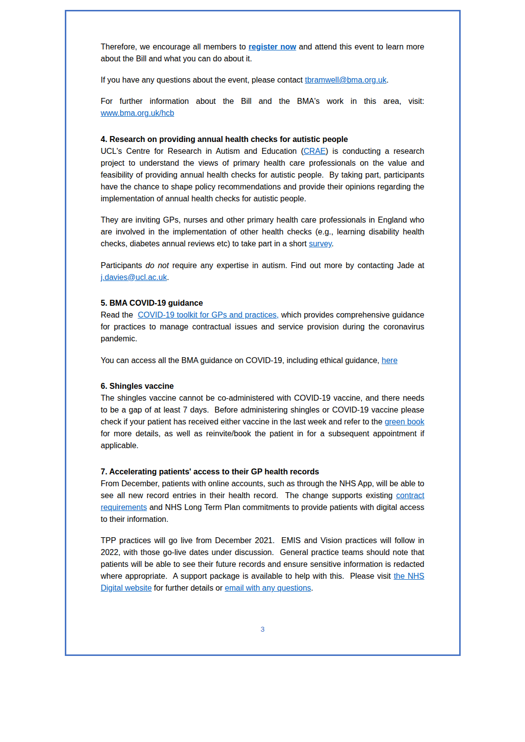Therefore, we encourage all members to register now and attend this event to learn more about the Bill and what you can do about it.
If you have any questions about the event, please contact tbramwell@bma.org.uk.
For further information about the Bill and the BMA's work in this area, visit: www.bma.org.uk/hcb
4. Research on providing annual health checks for autistic people
UCL's Centre for Research in Autism and Education (CRAE) is conducting a research project to understand the views of primary health care professionals on the value and feasibility of providing annual health checks for autistic people. By taking part, participants have the chance to shape policy recommendations and provide their opinions regarding the implementation of annual health checks for autistic people.
They are inviting GPs, nurses and other primary health care professionals in England who are involved in the implementation of other health checks (e.g., learning disability health checks, diabetes annual reviews etc) to take part in a short survey.
Participants do not require any expertise in autism. Find out more by contacting Jade at j.davies@ucl.ac.uk.
5. BMA COVID-19 guidance
Read the COVID-19 toolkit for GPs and practices, which provides comprehensive guidance for practices to manage contractual issues and service provision during the coronavirus pandemic.
You can access all the BMA guidance on COVID-19, including ethical guidance, here
6. Shingles vaccine
The shingles vaccine cannot be co-administered with COVID-19 vaccine, and there needs to be a gap of at least 7 days. Before administering shingles or COVID-19 vaccine please check if your patient has received either vaccine in the last week and refer to the green book for more details, as well as reinvite/book the patient in for a subsequent appointment if applicable.
7. Accelerating patients' access to their GP health records
From December, patients with online accounts, such as through the NHS App, will be able to see all new record entries in their health record. The change supports existing contract requirements and NHS Long Term Plan commitments to provide patients with digital access to their information.
TPP practices will go live from December 2021. EMIS and Vision practices will follow in 2022, with those go-live dates under discussion. General practice teams should note that patients will be able to see their future records and ensure sensitive information is redacted where appropriate. A support package is available to help with this. Please visit the NHS Digital website for further details or email with any questions.
3